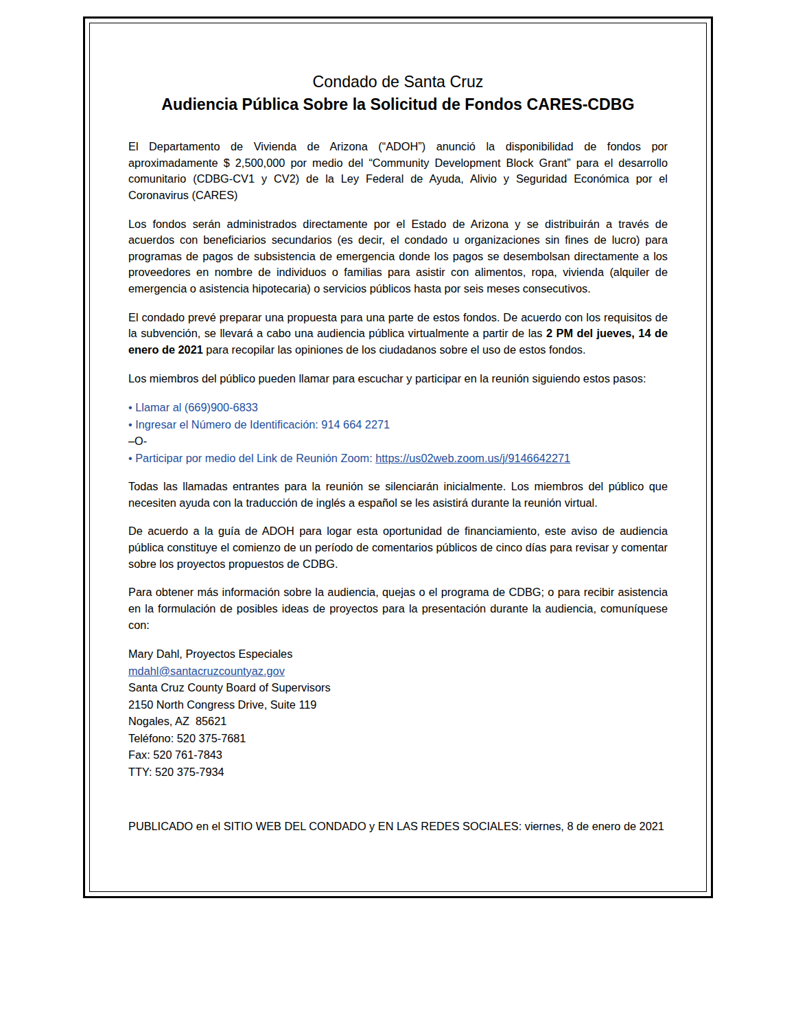Condado de Santa Cruz
Audiencia Pública Sobre la Solicitud de Fondos CARES-CDBG
El Departamento de Vivienda de Arizona (“ADOH”) anunció la disponibilidad de fondos por aproximadamente $ 2,500,000 por medio del “Community Development Block Grant” para el desarrollo comunitario (CDBG-CV1 y CV2) de la Ley Federal de Ayuda, Alivio y Seguridad Económica por el Coronavirus (CARES)
Los fondos serán administrados directamente por el Estado de Arizona y se distribuirán a través de acuerdos con beneficiarios secundarios (es decir, el condado u organizaciones sin fines de lucro) para programas de pagos de subsistencia de emergencia donde los pagos se desembolsan directamente a los proveedores en nombre de individuos o familias para asistir con alimentos, ropa, vivienda (alquiler de emergencia o asistencia hipotecaria) o servicios públicos hasta por seis meses consecutivos.
El condado prevé preparar una propuesta para una parte de estos fondos. De acuerdo con los requisitos de la subvención, se llevará a cabo una audiencia pública virtualmente a partir de las 2 PM del jueves, 14 de enero de 2021 para recopilar las opiniones de los ciudadanos sobre el uso de estos fondos.
Los miembros del público pueden llamar para escuchar y participar en la reunión siguiendo estos pasos:
• Llamar al (669)900-6833
• Ingresar el Número de Identificación: 914 664 2271
–O-
• Participar por medio del Link de Reunión Zoom: https://us02web.zoom.us/j/9146642271
Todas las llamadas entrantes para la reunión se silenciarán inicialmente. Los miembros del público que necesiten ayuda con la traducción de inglés a español se les asistirá durante la reunión virtual.
De acuerdo a la guía de ADOH para logar esta oportunidad de financiamiento, este aviso de audiencia pública constituye el comienzo de un período de comentarios públicos de cinco días para revisar y comentar sobre los proyectos propuestos de CDBG.
Para obtener más información sobre la audiencia, quejas o el programa de CDBG; o para recibir asistencia en la formulación de posibles ideas de proyectos para la presentación durante la audiencia, comuníquese con:
Mary Dahl, Proyectos Especiales
mdahl@santacruzcountyaz.gov
Santa Cruz County Board of Supervisors
2150 North Congress Drive, Suite 119
Nogales, AZ 85621
Teléfono: 520 375-7681
Fax: 520 761-7843
TTY: 520 375-7934
PUBLICADO en el SITIO WEB DEL CONDADO y EN LAS REDES SOCIALES: viernes, 8 de enero de 2021